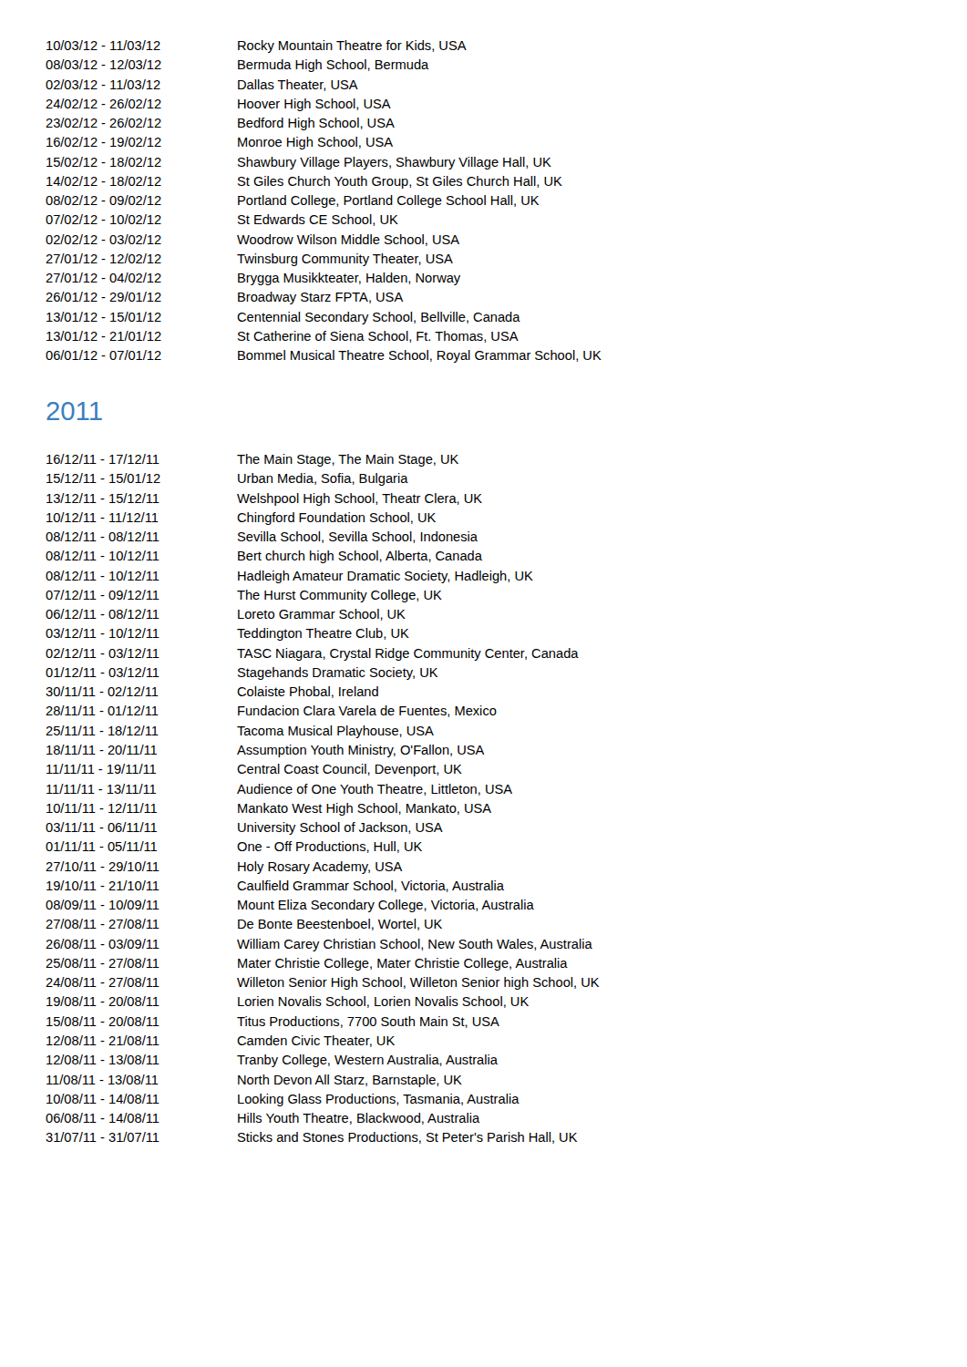| 10/03/12 - 11/03/12 | Rocky Mountain Theatre for Kids, USA |
| 08/03/12 - 12/03/12 | Bermuda High School, Bermuda |
| 02/03/12 - 11/03/12 | Dallas Theater, USA |
| 24/02/12 - 26/02/12 | Hoover High School, USA |
| 23/02/12 - 26/02/12 | Bedford High School, USA |
| 16/02/12 - 19/02/12 | Monroe High School, USA |
| 15/02/12 - 18/02/12 | Shawbury Village Players, Shawbury Village Hall, UK |
| 14/02/12 - 18/02/12 | St Giles Church Youth Group, St Giles Church Hall, UK |
| 08/02/12 - 09/02/12 | Portland College, Portland College School Hall, UK |
| 07/02/12 - 10/02/12 | St Edwards CE School, UK |
| 02/02/12 - 03/02/12 | Woodrow Wilson Middle School, USA |
| 27/01/12 - 12/02/12 | Twinsburg Community Theater, USA |
| 27/01/12 - 04/02/12 | Brygga Musikkteater, Halden, Norway |
| 26/01/12 - 29/01/12 | Broadway Starz FPTA, USA |
| 13/01/12 - 15/01/12 | Centennial Secondary School, Bellville, Canada |
| 13/01/12 - 21/01/12 | St Catherine of Siena School, Ft. Thomas, USA |
| 06/01/12 - 07/01/12 | Bommel Musical Theatre School, Royal Grammar School, UK |
2011
| 16/12/11 - 17/12/11 | The Main Stage, The Main Stage, UK |
| 15/12/11 - 15/01/12 | Urban Media, Sofia, Bulgaria |
| 13/12/11 - 15/12/11 | Welshpool High School, Theatr Clera, UK |
| 10/12/11 - 11/12/11 | Chingford Foundation School, UK |
| 08/12/11 - 08/12/11 | Sevilla School, Sevilla School, Indonesia |
| 08/12/11 - 10/12/11 | Bert church high School, Alberta, Canada |
| 08/12/11 - 10/12/11 | Hadleigh Amateur Dramatic Society, Hadleigh, UK |
| 07/12/11 - 09/12/11 | The Hurst Community College, UK |
| 06/12/11 - 08/12/11 | Loreto Grammar School, UK |
| 03/12/11 - 10/12/11 | Teddington Theatre Club, UK |
| 02/12/11 - 03/12/11 | TASC Niagara, Crystal Ridge Community Center, Canada |
| 01/12/11 - 03/12/11 | Stagehands Dramatic Society, UK |
| 30/11/11 - 02/12/11 | Colaiste Phobal, Ireland |
| 28/11/11 - 01/12/11 | Fundacion Clara Varela de Fuentes, Mexico |
| 25/11/11 - 18/12/11 | Tacoma Musical Playhouse, USA |
| 18/11/11 - 20/11/11 | Assumption Youth Ministry, O'Fallon, USA |
| 11/11/11 - 19/11/11 | Central Coast Council, Devenport, UK |
| 11/11/11 - 13/11/11 | Audience of One Youth Theatre, Littleton, USA |
| 10/11/11 - 12/11/11 | Mankato West High School, Mankato, USA |
| 03/11/11 - 06/11/11 | University School of Jackson, USA |
| 01/11/11 - 05/11/11 | One - Off Productions, Hull, UK |
| 27/10/11 - 29/10/11 | Holy Rosary Academy, USA |
| 19/10/11 - 21/10/11 | Caulfield Grammar School, Victoria, Australia |
| 08/09/11 - 10/09/11 | Mount Eliza Secondary College, Victoria, Australia |
| 27/08/11 - 27/08/11 | De Bonte Beestenboel, Wortel, UK |
| 26/08/11 - 03/09/11 | William Carey Christian School, New South Wales, Australia |
| 25/08/11 - 27/08/11 | Mater Christie College, Mater Christie College, Australia |
| 24/08/11 - 27/08/11 | Willeton Senior High School, Willeton Senior high School, UK |
| 19/08/11 - 20/08/11 | Lorien Novalis School, Lorien Novalis School, UK |
| 15/08/11 - 20/08/11 | Titus Productions, 7700 South Main St, USA |
| 12/08/11 - 21/08/11 | Camden Civic Theater, UK |
| 12/08/11 - 13/08/11 | Tranby College, Western Australia, Australia |
| 11/08/11 - 13/08/11 | North Devon All Starz, Barnstaple, UK |
| 10/08/11 - 14/08/11 | Looking Glass Productions, Tasmania, Australia |
| 06/08/11 - 14/08/11 | Hills Youth Theatre, Blackwood, Australia |
| 31/07/11 - 31/07/11 | Sticks and Stones Productions, St Peter's Parish Hall, UK |